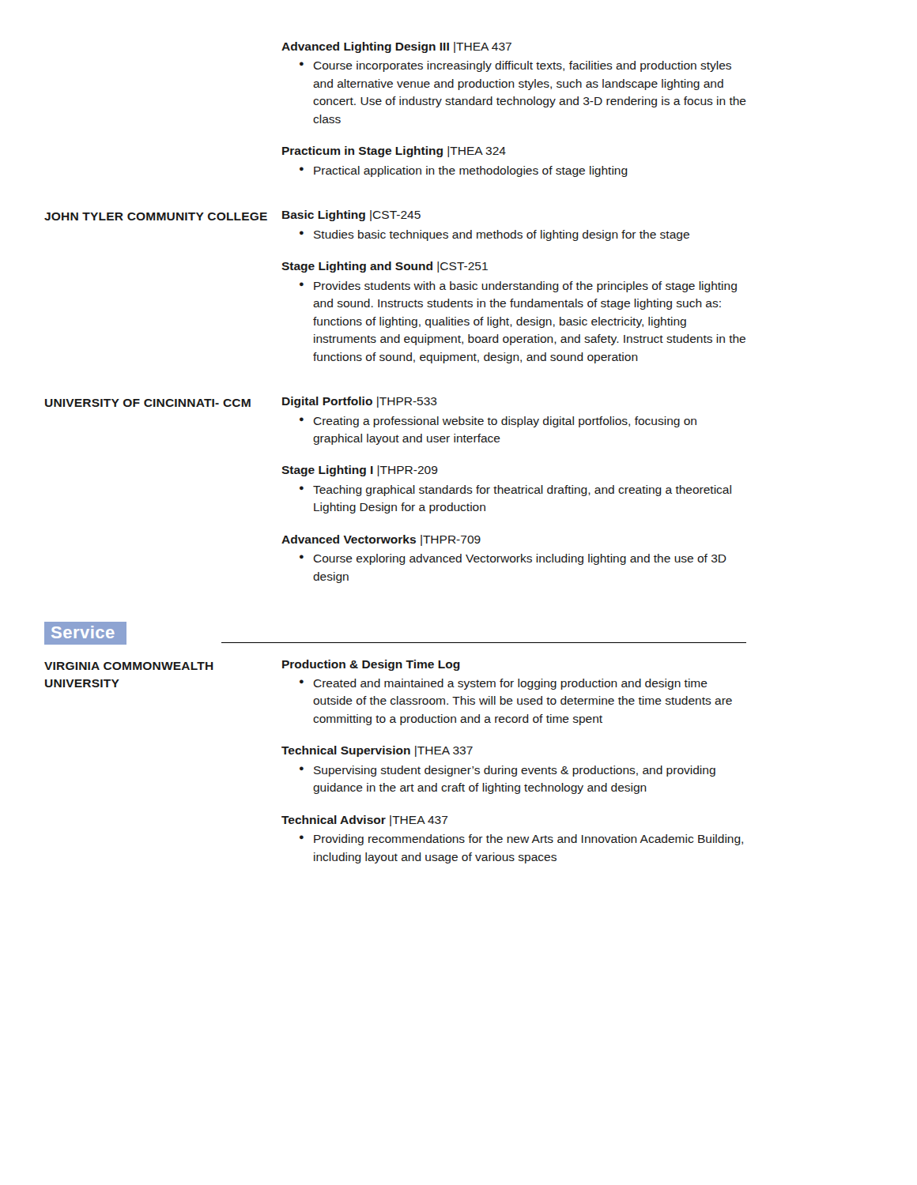Advanced Lighting Design III |THEA 437
Course incorporates increasingly difficult texts, facilities and production styles and alternative venue and production styles, such as landscape lighting and concert. Use of industry standard technology and 3-D rendering is a focus in the class
Practicum in Stage Lighting |THEA 324
Practical application in the methodologies of stage lighting
John Tyler Community College
Basic Lighting |CST-245
Studies basic techniques and methods of lighting design for the stage
Stage Lighting and Sound |CST-251
Provides students with a basic understanding of the principles of stage lighting and sound. Instructs students in the fundamentals of stage lighting such as: functions of lighting, qualities of light, design, basic electricity, lighting instruments and equipment, board operation, and safety. Instruct students in the functions of sound, equipment, design, and sound operation
University of Cincinnati- CCM
Digital Portfolio |THPR-533
Creating a professional website to display digital portfolios, focusing on graphical layout and user interface
Stage Lighting I |THPR-209
Teaching graphical standards for theatrical drafting, and creating a theoretical Lighting Design for a production
Advanced Vectorworks |THPR-709
Course exploring advanced Vectorworks including lighting and the use of 3D design
Service
Virginia Commonwealth University
Production & Design Time Log
Created and maintained a system for logging production and design time outside of the classroom. This will be used to determine the time students are committing to a production and a record of time spent
Technical Supervision |THEA 337
Supervising student designer’s during events & productions, and providing guidance in the art and craft of lighting technology and design
Technical Advisor |THEA 437
Providing recommendations for the new Arts and Innovation Academic Building, including layout and usage of various spaces